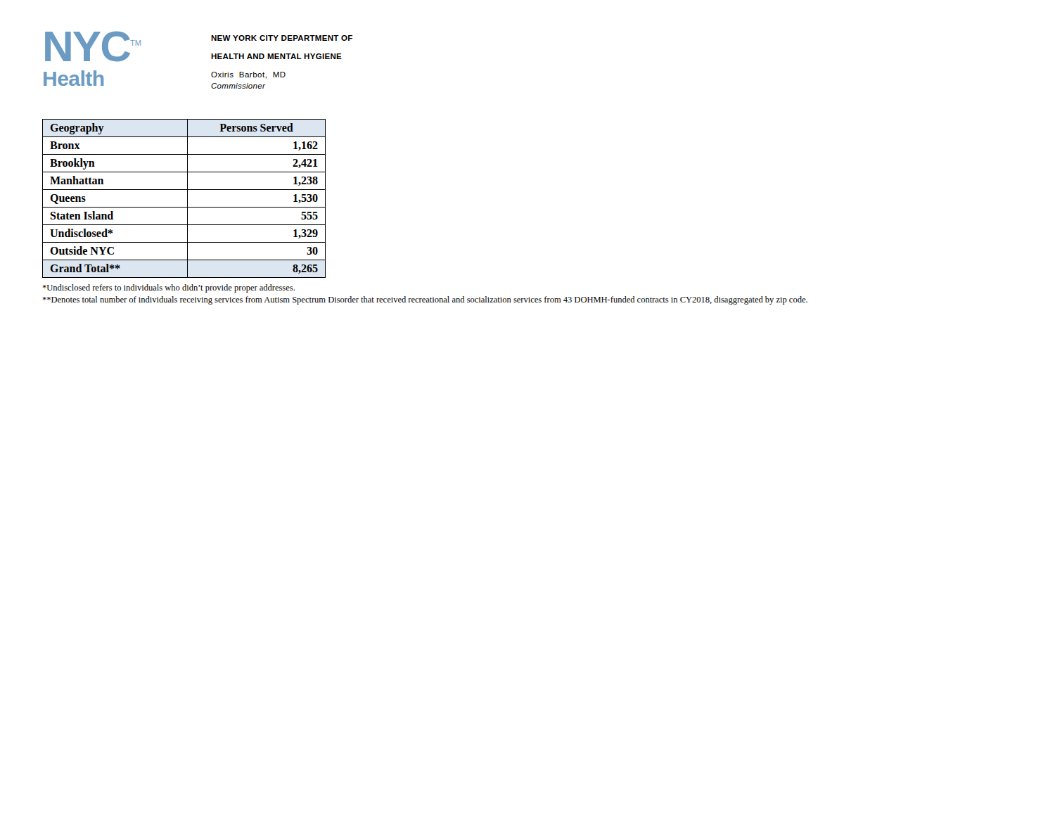NYCTM
Health
NEW YORK CITY DEPARTMENT OF
HEALTH AND MENTAL HYGIENE
Oxiris Barbot, MD
Commissioner
| Geography | Persons Served |
| --- | --- |
| Bronx | 1,162 |
| Brooklyn | 2,421 |
| Manhattan | 1,238 |
| Queens | 1,530 |
| Staten Island | 555 |
| Undisclosed* | 1,329 |
| Outside NYC | 30 |
| Grand Total** | 8,265 |
*Undisclosed refers to individuals who didn’t provide proper addresses.
**Denotes total number of individuals receiving services from Autism Spectrum Disorder that received recreational and socialization services from 43 DOHMH-funded contracts in CY2018, disaggregated by zip code.